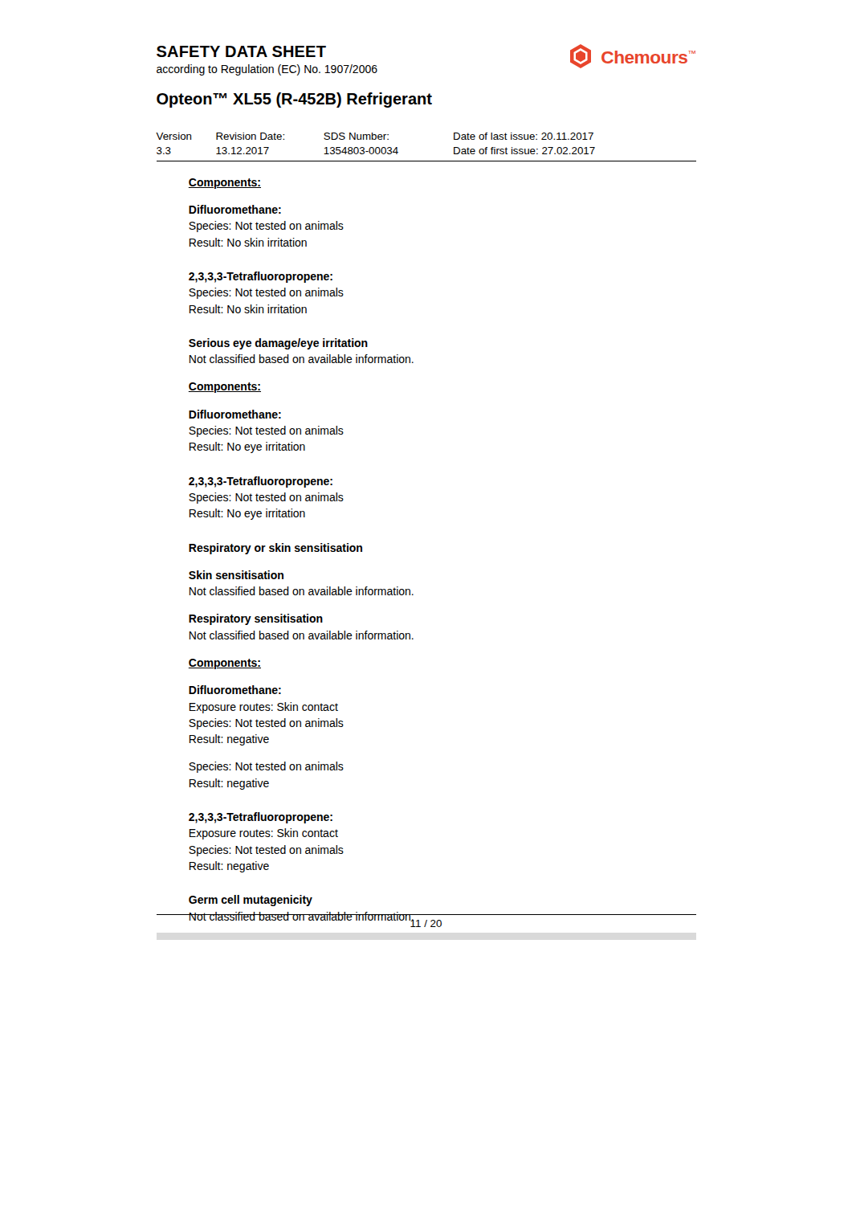SAFETY DATA SHEET
according to Regulation (EC) No. 1907/2006
Chemours™
Opteon™ XL55 (R-452B) Refrigerant
| Version 3.3 | Revision Date: 13.12.2017 | SDS Number: 1354803-00034 | Date of last issue: 20.11.2017 Date of first issue: 27.02.2017 |
Components:
Difluoromethane:
Species: Not tested on animals
Result: No skin irritation
2,3,3,3-Tetrafluoropropene:
Species: Not tested on animals
Result: No skin irritation
Serious eye damage/eye irritation
Not classified based on available information.
Components:
Difluoromethane:
Species: Not tested on animals
Result: No eye irritation
2,3,3,3-Tetrafluoropropene:
Species: Not tested on animals
Result: No eye irritation
Respiratory or skin sensitisation
Skin sensitisation
Not classified based on available information.
Respiratory sensitisation
Not classified based on available information.
Components:
Difluoromethane:
Exposure routes: Skin contact
Species: Not tested on animals
Result: negative
Species: Not tested on animals
Result: negative
2,3,3,3-Tetrafluoropropene:
Exposure routes: Skin contact
Species: Not tested on animals
Result: negative
Germ cell mutagenicity
Not classified based on available information.
11 / 20